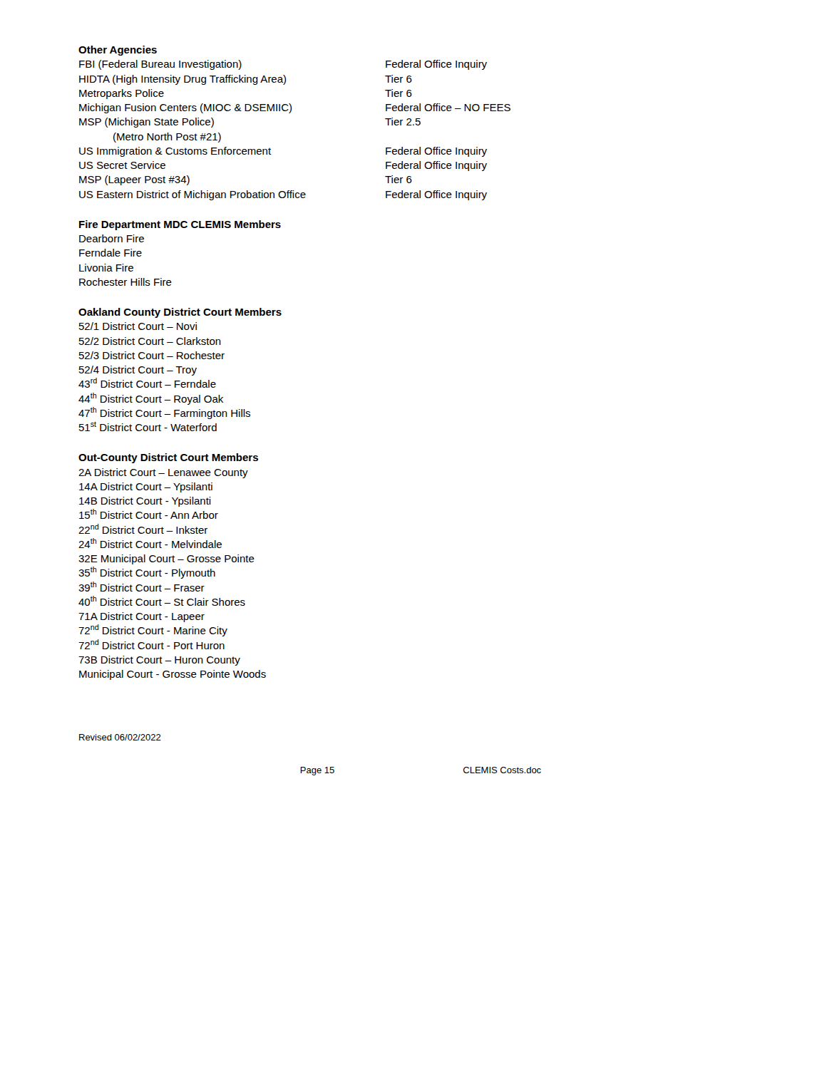Other Agencies
FBI (Federal Bureau Investigation) Federal Office Inquiry
HIDTA (High Intensity Drug Trafficking Area) Tier 6
Metroparks Police Tier 6
Michigan Fusion Centers (MIOC & DSEMIIC) Federal Office – NO FEES
MSP (Michigan State Police) Tier 2.5
(Metro North Post #21)
US Immigration & Customs Enforcement Federal Office Inquiry
US Secret Service Federal Office Inquiry
MSP (Lapeer Post #34) Tier 6
US Eastern District of Michigan Probation Office Federal Office Inquiry
Fire Department MDC CLEMIS Members
Dearborn Fire
Ferndale Fire
Livonia Fire
Rochester Hills Fire
Oakland County District Court Members
52/1 District Court – Novi
52/2 District Court – Clarkston
52/3 District Court – Rochester
52/4 District Court – Troy
43rd District Court – Ferndale
44th District Court – Royal Oak
47th District Court – Farmington Hills
51st District Court - Waterford
Out-County District Court Members
2A District Court – Lenawee County
14A District Court – Ypsilanti
14B District Court - Ypsilanti
15th District Court - Ann Arbor
22nd District Court – Inkster
24th District Court - Melvindale
32E Municipal Court – Grosse Pointe
35th District Court - Plymouth
39th District Court – Fraser
40th District Court – St Clair Shores
71A District Court - Lapeer
72nd District Court - Marine City
72nd District Court - Port Huron
73B District Court – Huron County
Municipal Court - Grosse Pointe Woods
Revised 06/02/2022
Page 15 CLEMIS Costs.doc